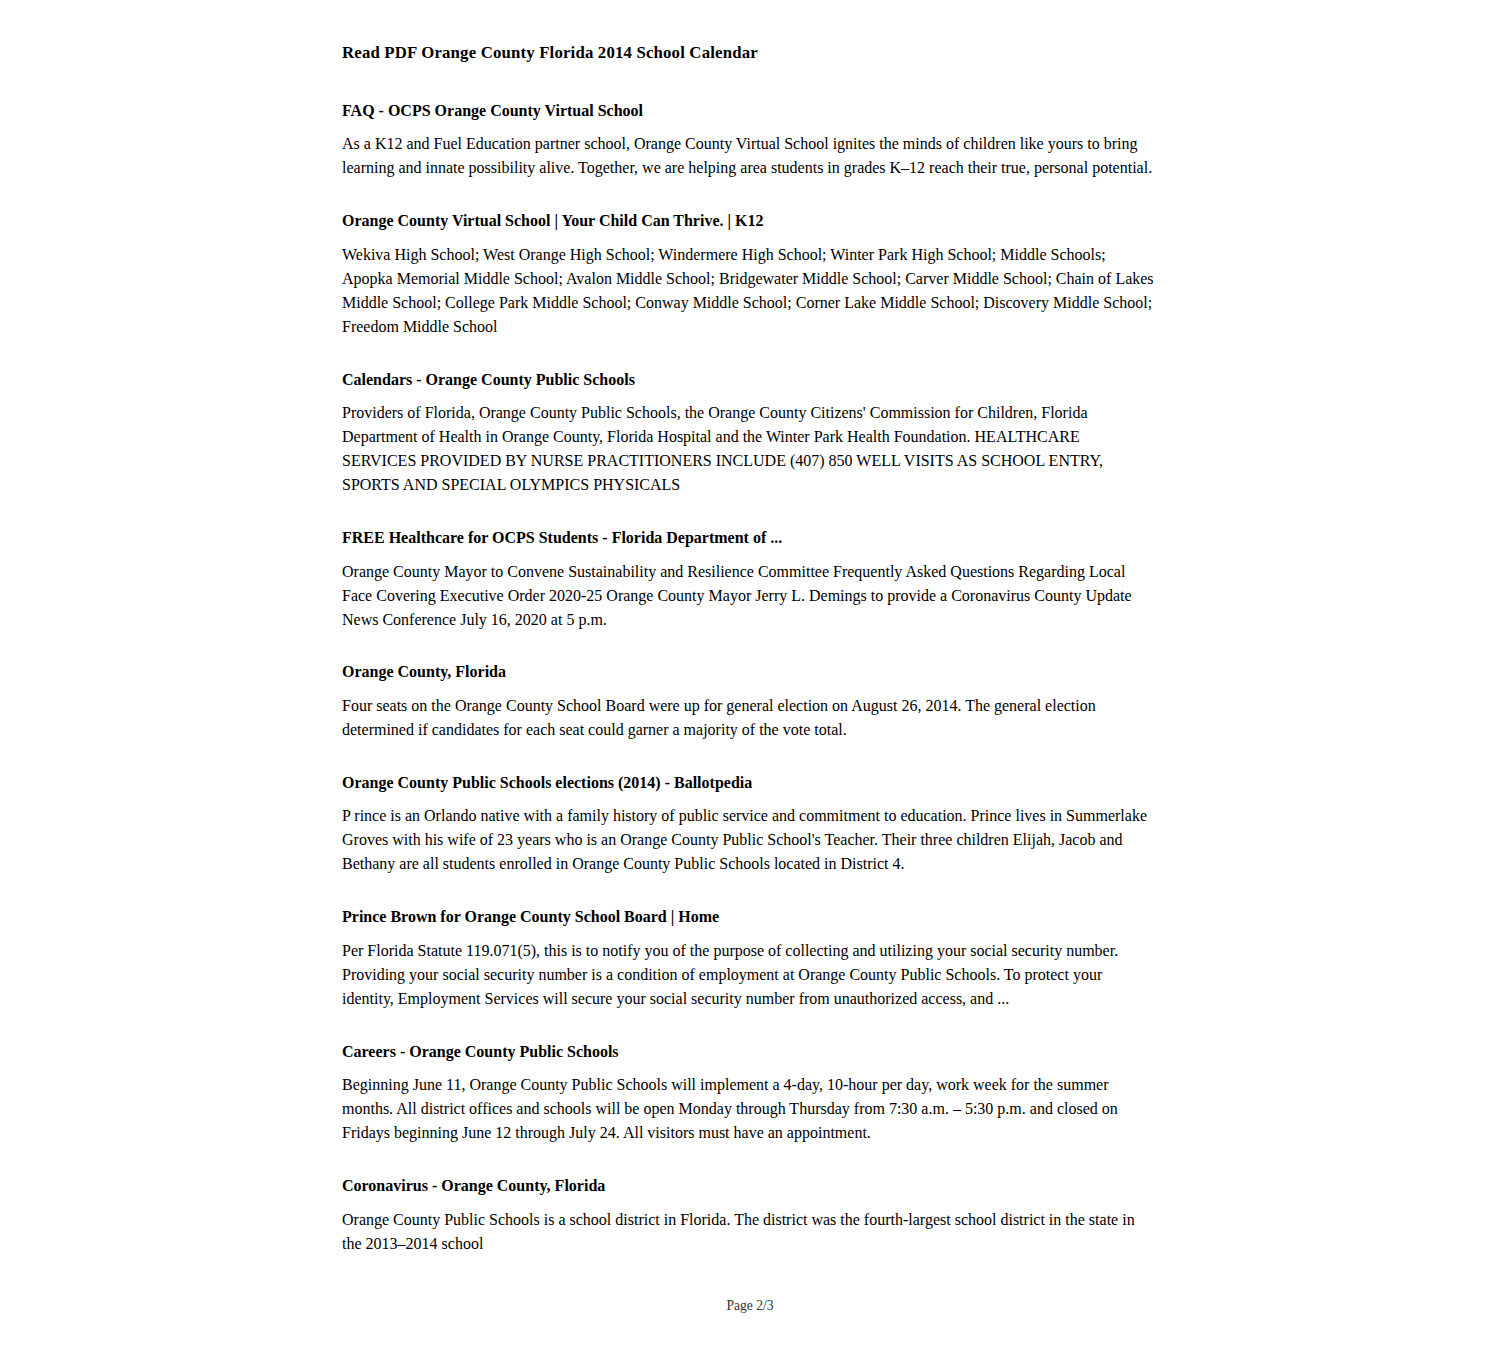Read PDF Orange County Florida 2014 School Calendar
FAQ - OCPS Orange County Virtual School
As a K12 and Fuel Education partner school, Orange County Virtual School ignites the minds of children like yours to bring learning and innate possibility alive. Together, we are helping area students in grades K–12 reach their true, personal potential.
Orange County Virtual School | Your Child Can Thrive. | K12
Wekiva High School; West Orange High School; Windermere High School; Winter Park High School; Middle Schools; Apopka Memorial Middle School; Avalon Middle School; Bridgewater Middle School; Carver Middle School; Chain of Lakes Middle School; College Park Middle School; Conway Middle School; Corner Lake Middle School; Discovery Middle School; Freedom Middle School
Calendars - Orange County Public Schools
Providers of Florida, Orange County Public Schools, the Orange County Citizens' Commission for Children, Florida Department of Health in Orange County, Florida Hospital and the Winter Park Health Foundation. HEALTHCARE SERVICES PROVIDED BY NURSE PRACTITIONERS INCLUDE (407) 850 WELL VISITS AS SCHOOL ENTRY, SPORTS AND SPECIAL OLYMPICS PHYSICALS
FREE Healthcare for OCPS Students - Florida Department of ...
Orange County Mayor to Convene Sustainability and Resilience Committee Frequently Asked Questions Regarding Local Face Covering Executive Order 2020-25 Orange County Mayor Jerry L. Demings to provide a Coronavirus County Update News Conference July 16, 2020 at 5 p.m.
Orange County, Florida
Four seats on the Orange County School Board were up for general election on August 26, 2014. The general election determined if candidates for each seat could garner a majority of the vote total.
Orange County Public Schools elections (2014) - Ballotpedia
P rince is an Orlando native with a family history of public service and commitment to education. Prince lives in Summerlake Groves with his wife of 23 years who is an Orange County Public School's Teacher. Their three children Elijah, Jacob and Bethany are all students enrolled in Orange County Public Schools located in District 4.
Prince Brown for Orange County School Board | Home
Per Florida Statute 119.071(5), this is to notify you of the purpose of collecting and utilizing your social security number. Providing your social security number is a condition of employment at Orange County Public Schools. To protect your identity, Employment Services will secure your social security number from unauthorized access, and ...
Careers - Orange County Public Schools
Beginning June 11, Orange County Public Schools will implement a 4-day, 10-hour per day, work week for the summer months. All district offices and schools will be open Monday through Thursday from 7:30 a.m. – 5:30 p.m. and closed on Fridays beginning June 12 through July 24. All visitors must have an appointment.
Coronavirus - Orange County, Florida
Orange County Public Schools is a school district in Florida. The district was the fourth-largest school district in the state in the 2013–2014 school
Page 2/3